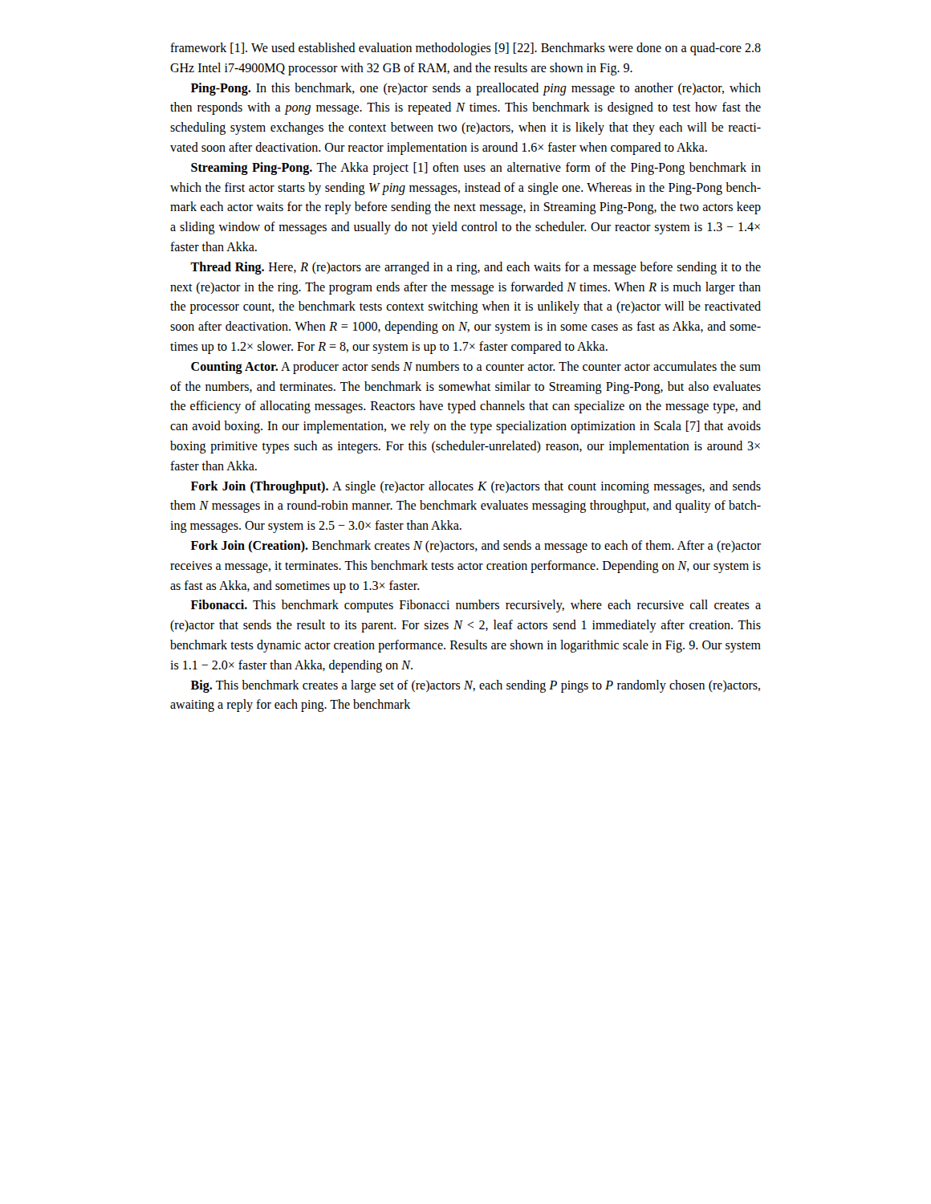framework [1]. We used established evaluation methodologies [9] [22]. Benchmarks were done on a quad-core 2.8 GHz Intel i7-4900MQ processor with 32 GB of RAM, and the results are shown in Fig. 9.
Ping-Pong. In this benchmark, one (re)actor sends a preallocated ping message to another (re)actor, which then responds with a pong message. This is repeated N times. This benchmark is designed to test how fast the scheduling system exchanges the context between two (re)actors, when it is likely that they each will be reactivated soon after deactivation. Our reactor implementation is around 1.6× faster when compared to Akka.
Streaming Ping-Pong. The Akka project [1] often uses an alternative form of the Ping-Pong benchmark in which the first actor starts by sending W ping messages, instead of a single one. Whereas in the Ping-Pong benchmark each actor waits for the reply before sending the next message, in Streaming Ping-Pong, the two actors keep a sliding window of messages and usually do not yield control to the scheduler. Our reactor system is 1.3 − 1.4× faster than Akka.
Thread Ring. Here, R (re)actors are arranged in a ring, and each waits for a message before sending it to the next (re)actor in the ring. The program ends after the message is forwarded N times. When R is much larger than the processor count, the benchmark tests context switching when it is unlikely that a (re)actor will be reactivated soon after deactivation. When R = 1000, depending on N, our system is in some cases as fast as Akka, and sometimes up to 1.2× slower. For R = 8, our system is up to 1.7× faster compared to Akka.
Counting Actor. A producer actor sends N numbers to a counter actor. The counter actor accumulates the sum of the numbers, and terminates. The benchmark is somewhat similar to Streaming Ping-Pong, but also evaluates the efficiency of allocating messages. Reactors have typed channels that can specialize on the message type, and can avoid boxing. In our implementation, we rely on the type specialization optimization in Scala [7] that avoids boxing primitive types such as integers. For this (scheduler-unrelated) reason, our implementation is around 3× faster than Akka.
Fork Join (Throughput). A single (re)actor allocates K (re)actors that count incoming messages, and sends them N messages in a round-robin manner. The benchmark evaluates messaging throughput, and quality of batching messages. Our system is 2.5 − 3.0× faster than Akka.
Fork Join (Creation). Benchmark creates N (re)actors, and sends a message to each of them. After a (re)actor receives a message, it terminates. This benchmark tests actor creation performance. Depending on N, our system is as fast as Akka, and sometimes up to 1.3× faster.
Fibonacci. This benchmark computes Fibonacci numbers recursively, where each recursive call creates a (re)actor that sends the result to its parent. For sizes N < 2, leaf actors send 1 immediately after creation. This benchmark tests dynamic actor creation performance. Results are shown in logarithmic scale in Fig. 9. Our system is 1.1 − 2.0× faster than Akka, depending on N.
Big. This benchmark creates a large set of (re)actors N, each sending P pings to P randomly chosen (re)actors, awaiting a reply for each ping. The benchmark